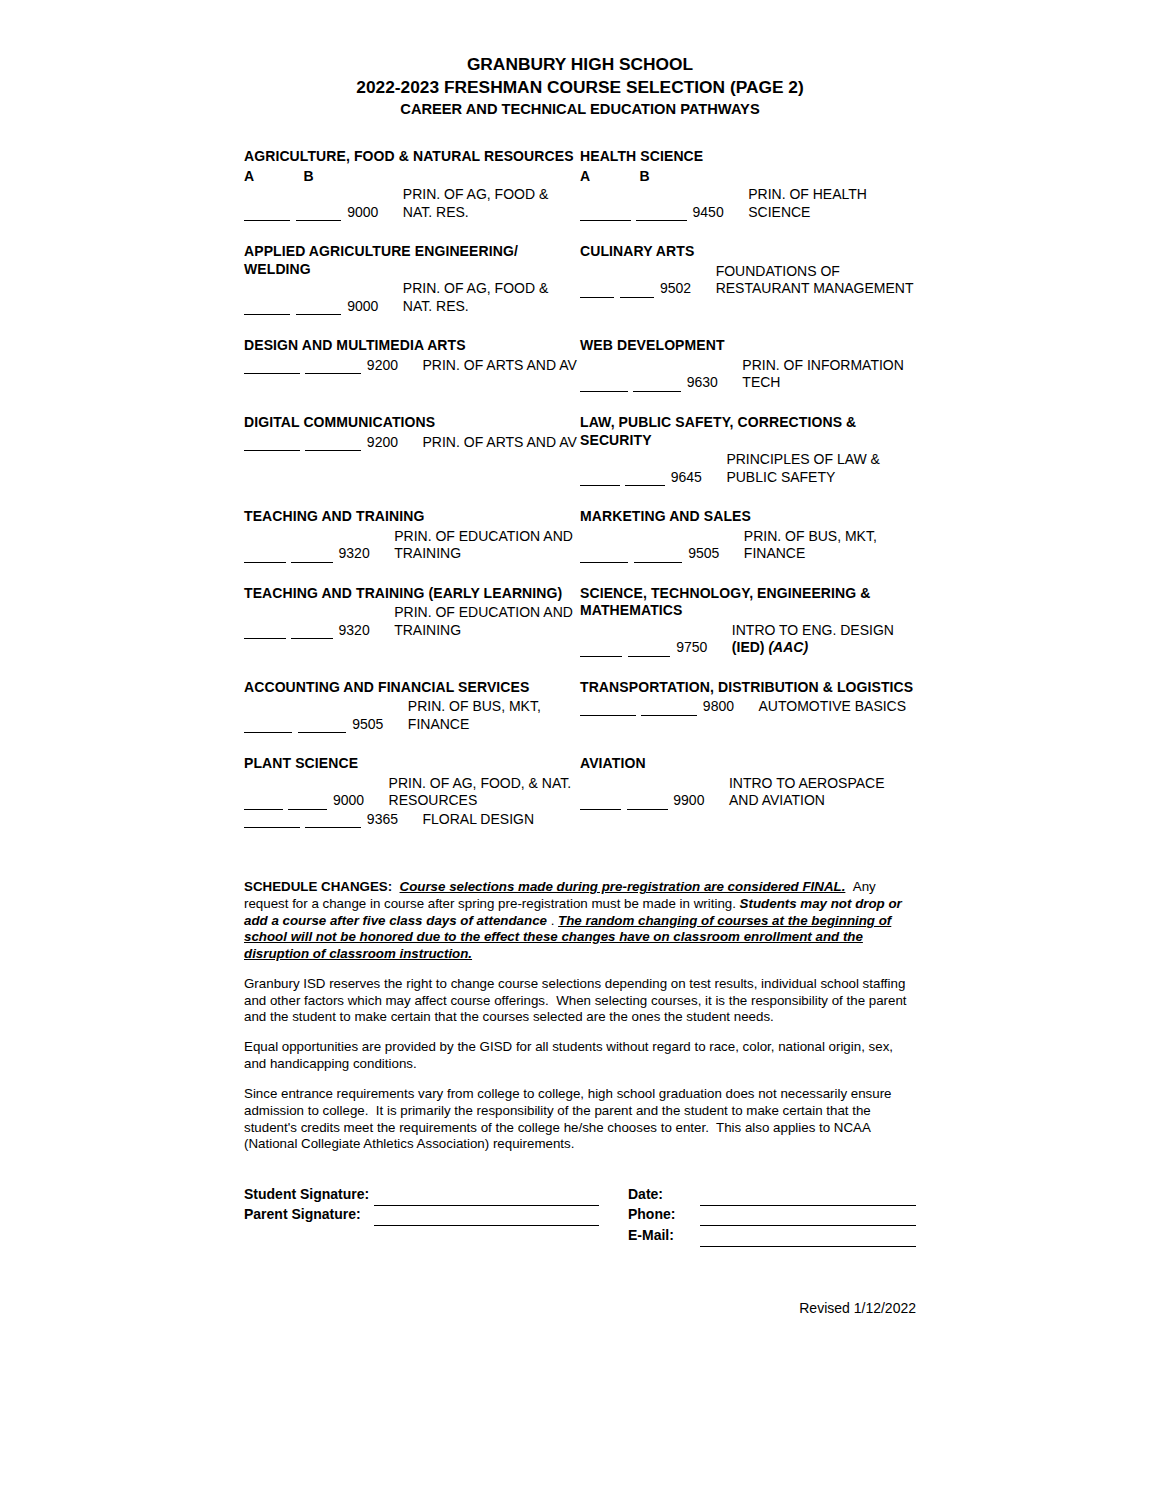GRANBURY HIGH SCHOOL
2022-2023 FRESHMAN COURSE SELECTION (PAGE 2)
CAREER AND TECHNICAL EDUCATION PATHWAYS
| Agriculture, Food & Natural Resources A B 9000 PRIN. OF AG, FOOD & NAT. RES. | Health Science A B 9450 PRIN. OF HEALTH SCIENCE |
| Applied Agriculture Engineering/ Welding 9000 PRIN. OF AG, FOOD & NAT. RES. | Culinary Arts 9502 FOUNDATIONS OF RESTAURANT MANAGEMENT |
| Design and Multimedia Arts 9200 PRIN. OF ARTS AND AV | Web Development 9630 PRIN. OF INFORMATION TECH |
| Digital Communications 9200 PRIN. OF ARTS AND AV | Law, Public Safety, Corrections & Security 9645 PRINCIPLES OF LAW & PUBLIC SAFETY |
| Teaching and Training 9320 PRIN. OF EDUCATION AND TRAINING | Marketing and Sales 9505 PRIN. OF BUS, MKT, FINANCE |
| Teaching and Training (Early Learning) 9320 PRIN. OF EDUCATION AND TRAINING | Science, Technology, Engineering & Mathematics 9750 INTRO TO ENG. DESIGN (IED) (AAC) |
| Accounting and Financial Services 9505 PRIN. OF BUS, MKT, FINANCE | Transportation, Distribution & Logistics 9800 AUTOMOTIVE BASICS |
| Plant Science 9000 PRIN. OF AG, FOOD, & NAT. RESOURCES 9365 FLORAL DESIGN | Aviation 9900 INTRO TO AEROSPACE AND AVIATION |
SCHEDULE CHANGES: Course selections made during pre-registration are considered FINAL. Any request for a change in course after spring pre-registration must be made in writing. Students may not drop or add a course after five class days of attendance . The random changing of courses at the beginning of school will not be honored due to the effect these changes have on classroom enrollment and the disruption of classroom instruction.
Granbury ISD reserves the right to change course selections depending on test results, individual school staffing and other factors which may affect course offerings. When selecting courses, it is the responsibility of the parent and the student to make certain that the courses selected are the ones the student needs.
Equal opportunities are provided by the GISD for all students without regard to race, color, national origin, sex, and handicapping conditions.
Since entrance requirements vary from college to college, high school graduation does not necessarily ensure admission to college. It is primarily the responsibility of the parent and the student to make certain that the student's credits meet the requirements of the college he/she chooses to enter. This also applies to NCAA (National Collegiate Athletics Association) requirements.
| Student Signature: | | Date: | |
| Parent Signature: | | Phone: | |
| | | E-Mail: | |
Revised 1/12/2022